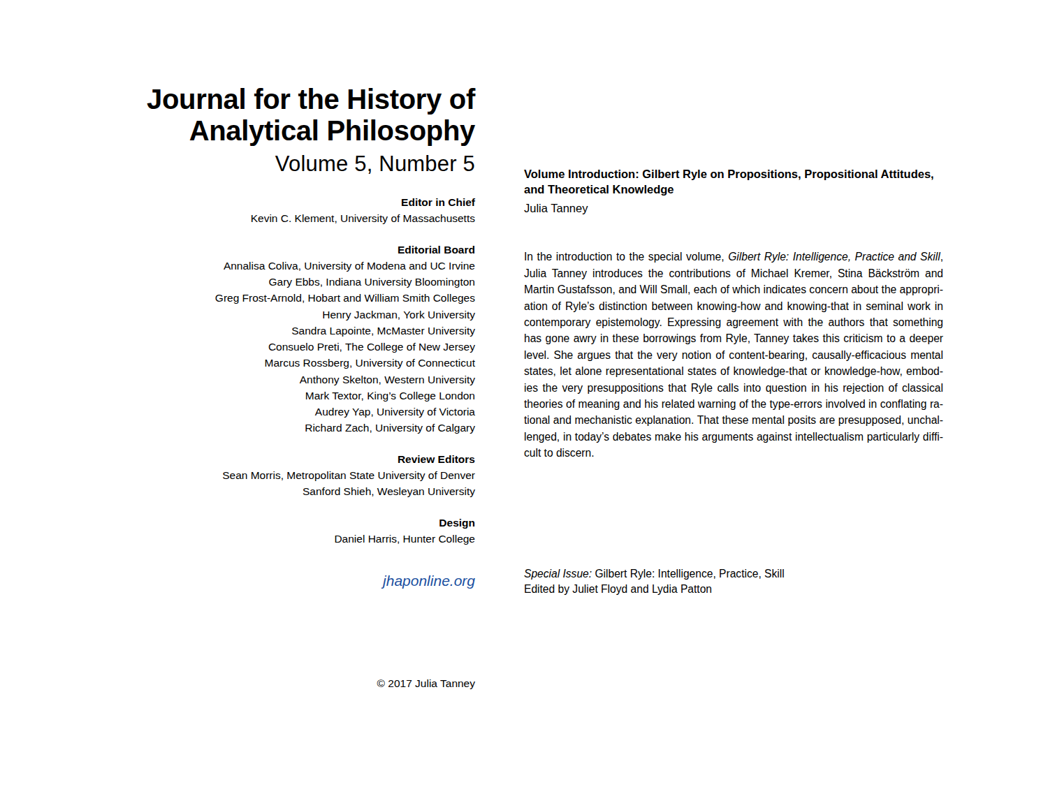Journal for the History of
Analytical Philosophy
Volume 5, Number 5
Editor in Chief
Kevin C. Klement, University of Massachusetts
Editorial Board
Annalisa Coliva, University of Modena and UC Irvine
Gary Ebbs, Indiana University Bloomington
Greg Frost-Arnold, Hobart and William Smith Colleges
Henry Jackman, York University
Sandra Lapointe, McMaster University
Consuelo Preti, The College of New Jersey
Marcus Rossberg, University of Connecticut
Anthony Skelton, Western University
Mark Textor, King’s College London
Audrey Yap, University of Victoria
Richard Zach, University of Calgary
Review Editors
Sean Morris, Metropolitan State University of Denver
Sanford Shieh, Wesleyan University
Design
Daniel Harris, Hunter College
jhaponline.org
© 2017 Julia Tanney
Volume Introduction: Gilbert Ryle on Propositions, Propositional Attitudes, and Theoretical Knowledge
Julia Tanney
In the introduction to the special volume, Gilbert Ryle: Intelligence, Practice and Skill, Julia Tanney introduces the contributions of Michael Kremer, Stina Bäckström and Martin Gustafsson, and Will Small, each of which indicates concern about the appropriation of Ryle’s distinction between knowing-how and knowing-that in seminal work in contemporary epistemology. Expressing agreement with the authors that something has gone awry in these borrowings from Ryle, Tanney takes this criticism to a deeper level. She argues that the very notion of content-bearing, causally-efficacious mental states, let alone representational states of knowledge-that or knowledge-how, embodies the very presuppositions that Ryle calls into question in his rejection of classical theories of meaning and his related warning of the type-errors involved in conflating rational and mechanistic explanation. That these mental posits are presupposed, unchallenged, in today’s debates make his arguments against intellectualism particularly difficult to discern.
Special Issue: Gilbert Ryle: Intelligence, Practice, Skill
Edited by Juliet Floyd and Lydia Patton